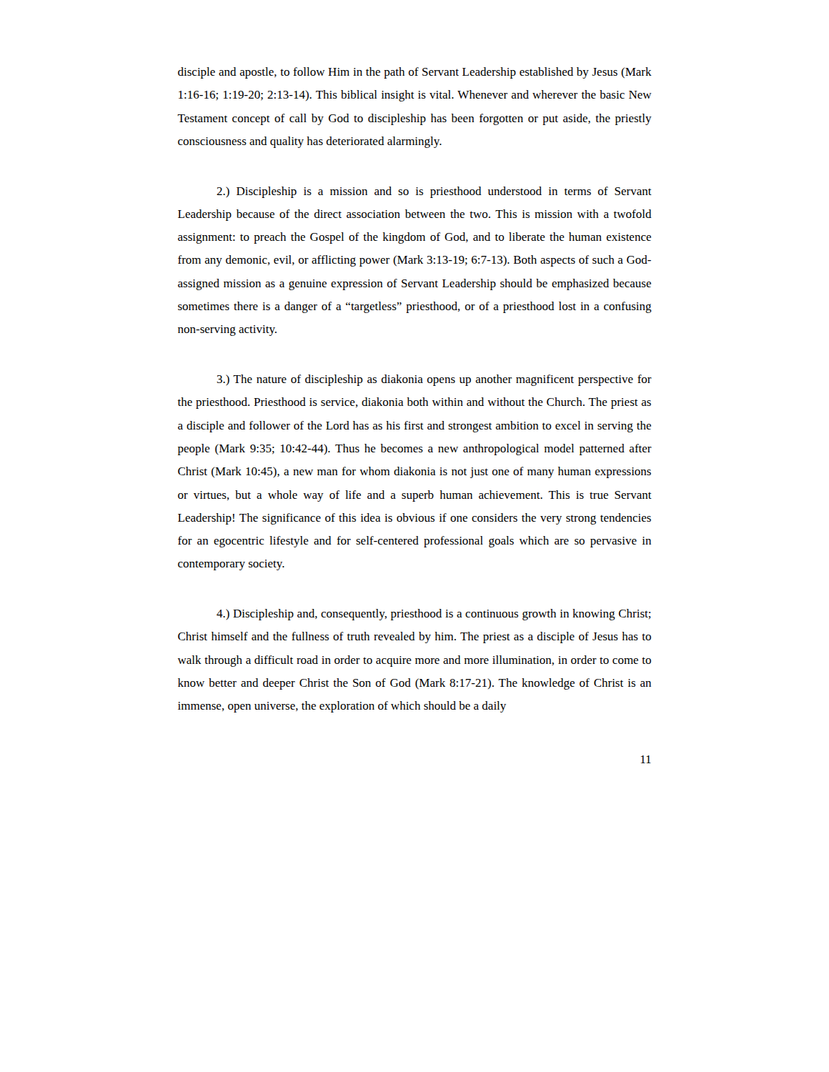disciple and apostle, to follow Him in the path of Servant Leadership established by Jesus (Mark 1:16-16; 1:19-20; 2:13-14). This biblical insight is vital. Whenever and wherever the basic New Testament concept of call by God to discipleship has been forgotten or put aside, the priestly consciousness and quality has deteriorated alarmingly.
2.) Discipleship is a mission and so is priesthood understood in terms of Servant Leadership because of the direct association between the two. This is mission with a twofold assignment: to preach the Gospel of the kingdom of God, and to liberate the human existence from any demonic, evil, or afflicting power (Mark 3:13-19; 6:7-13). Both aspects of such a God-assigned mission as a genuine expression of Servant Leadership should be emphasized because sometimes there is a danger of a “targetless” priesthood, or of a priesthood lost in a confusing non-serving activity.
3.) The nature of discipleship as diakonia opens up another magnificent perspective for the priesthood. Priesthood is service, diakonia both within and without the Church. The priest as a disciple and follower of the Lord has as his first and strongest ambition to excel in serving the people (Mark 9:35; 10:42-44). Thus he becomes a new anthropological model patterned after Christ (Mark 10:45), a new man for whom diakonia is not just one of many human expressions or virtues, but a whole way of life and a superb human achievement. This is true Servant Leadership! The significance of this idea is obvious if one considers the very strong tendencies for an egocentric lifestyle and for self-centered professional goals which are so pervasive in contemporary society.
4.) Discipleship and, consequently, priesthood is a continuous growth in knowing Christ; Christ himself and the fullness of truth revealed by him. The priest as a disciple of Jesus has to walk through a difficult road in order to acquire more and more illumination, in order to come to know better and deeper Christ the Son of God (Mark 8:17-21). The knowledge of Christ is an immense, open universe, the exploration of which should be a daily
11